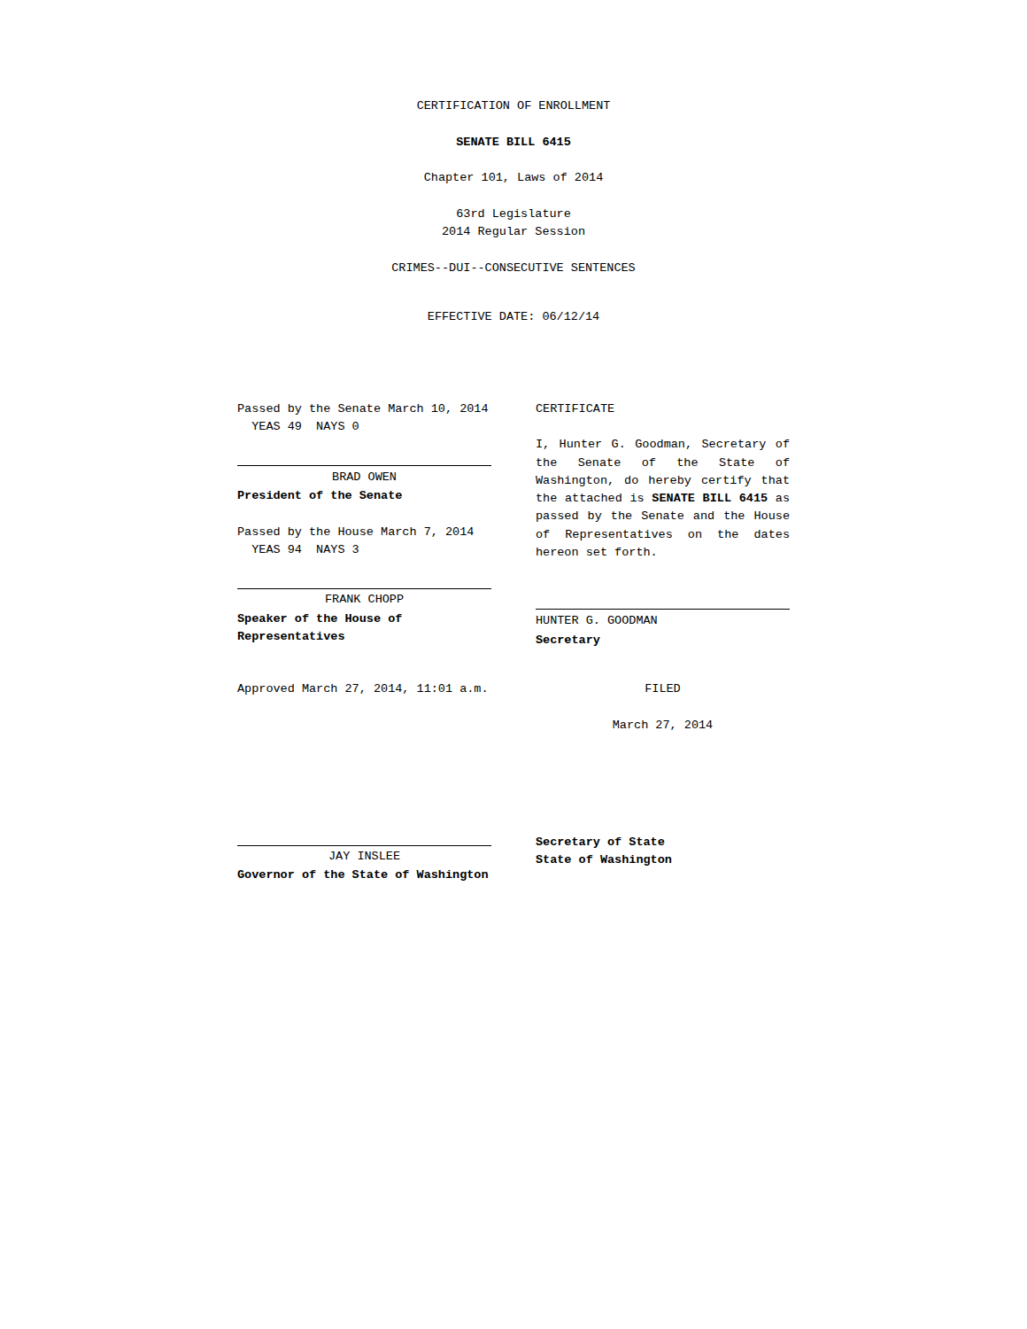CERTIFICATION OF ENROLLMENT
SENATE BILL 6415
Chapter 101, Laws of 2014
63rd Legislature
2014 Regular Session
CRIMES--DUI--CONSECUTIVE SENTENCES
EFFECTIVE DATE: 06/12/14
Passed by the Senate March 10, 2014
YEAS 49 NAYS 0
BRAD OWEN
President of the Senate
Passed by the House March 7, 2014
YEAS 94 NAYS 3
FRANK CHOPP
Speaker of the House of Representatives
CERTIFICATE
I, Hunter G. Goodman, Secretary of the Senate of the State of Washington, do hereby certify that the attached is SENATE BILL 6415 as passed by the Senate and the House of Representatives on the dates hereon set forth.
HUNTER G. GOODMAN
Secretary
Approved March 27, 2014, 11:01 a.m.
FILED
March 27, 2014
JAY INSLEE
Governor of the State of Washington
Secretary of State
State of Washington